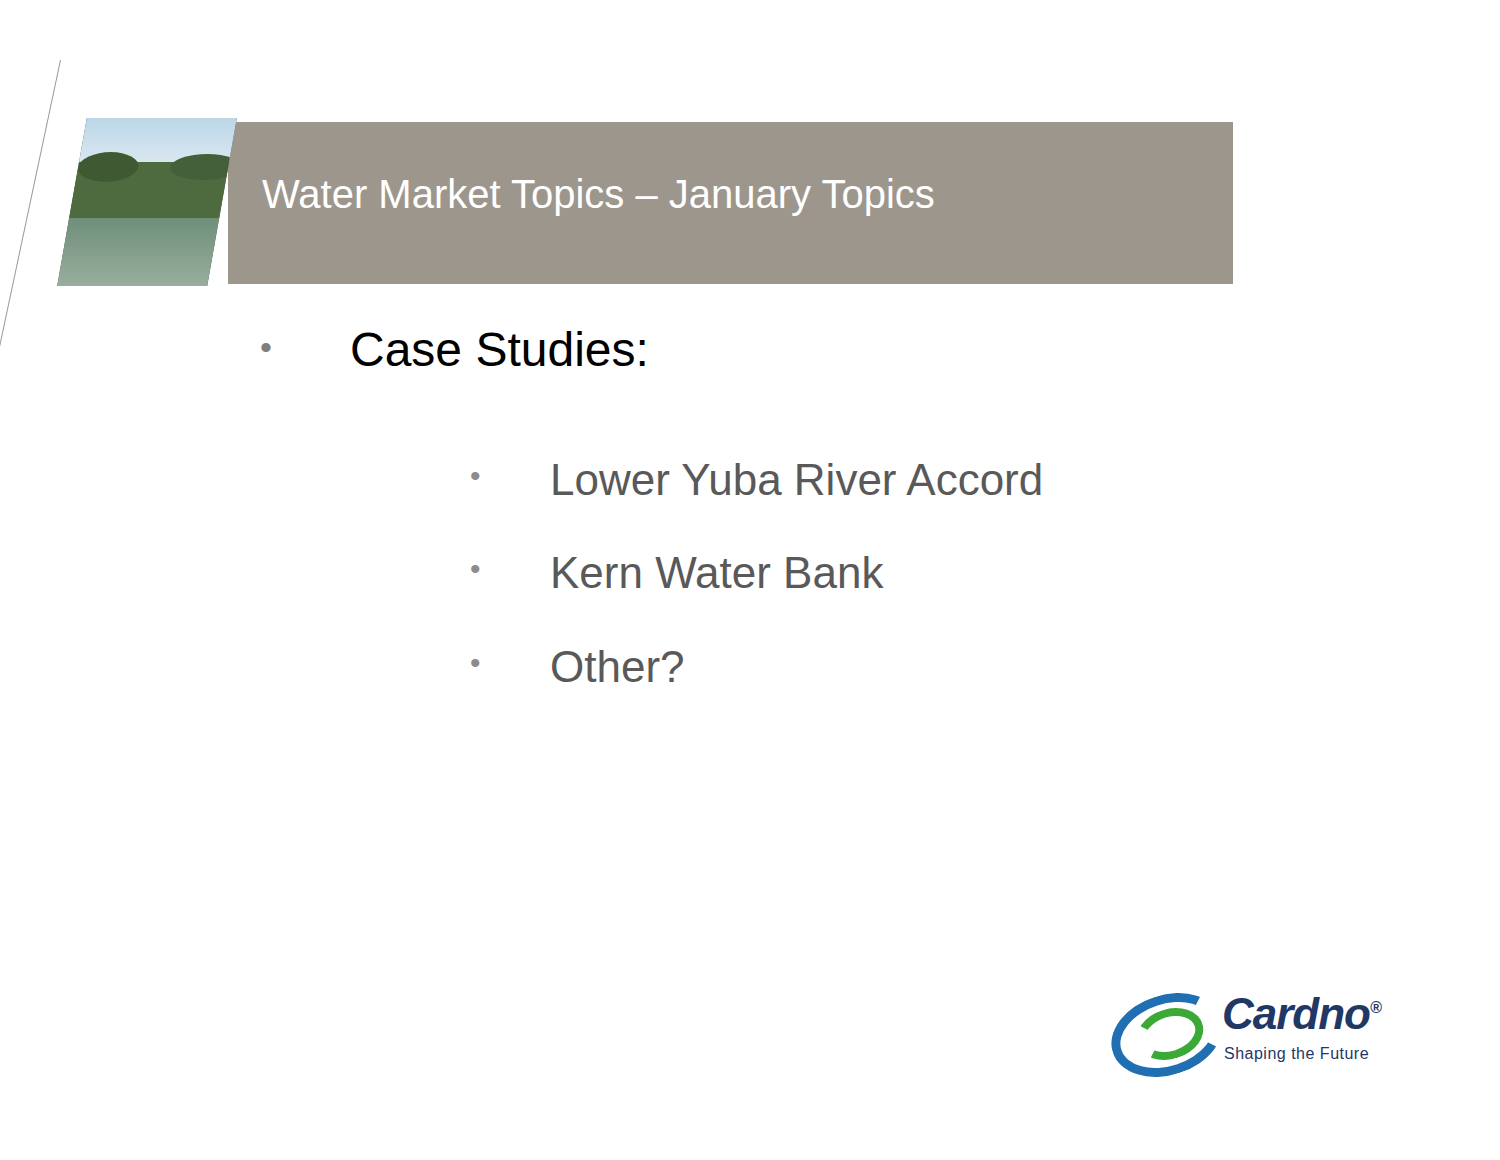Water Market Topics – January Topics
Case Studies:
Lower Yuba River Accord
Kern Water Bank
Other?
Cardno®
Shaping the Future